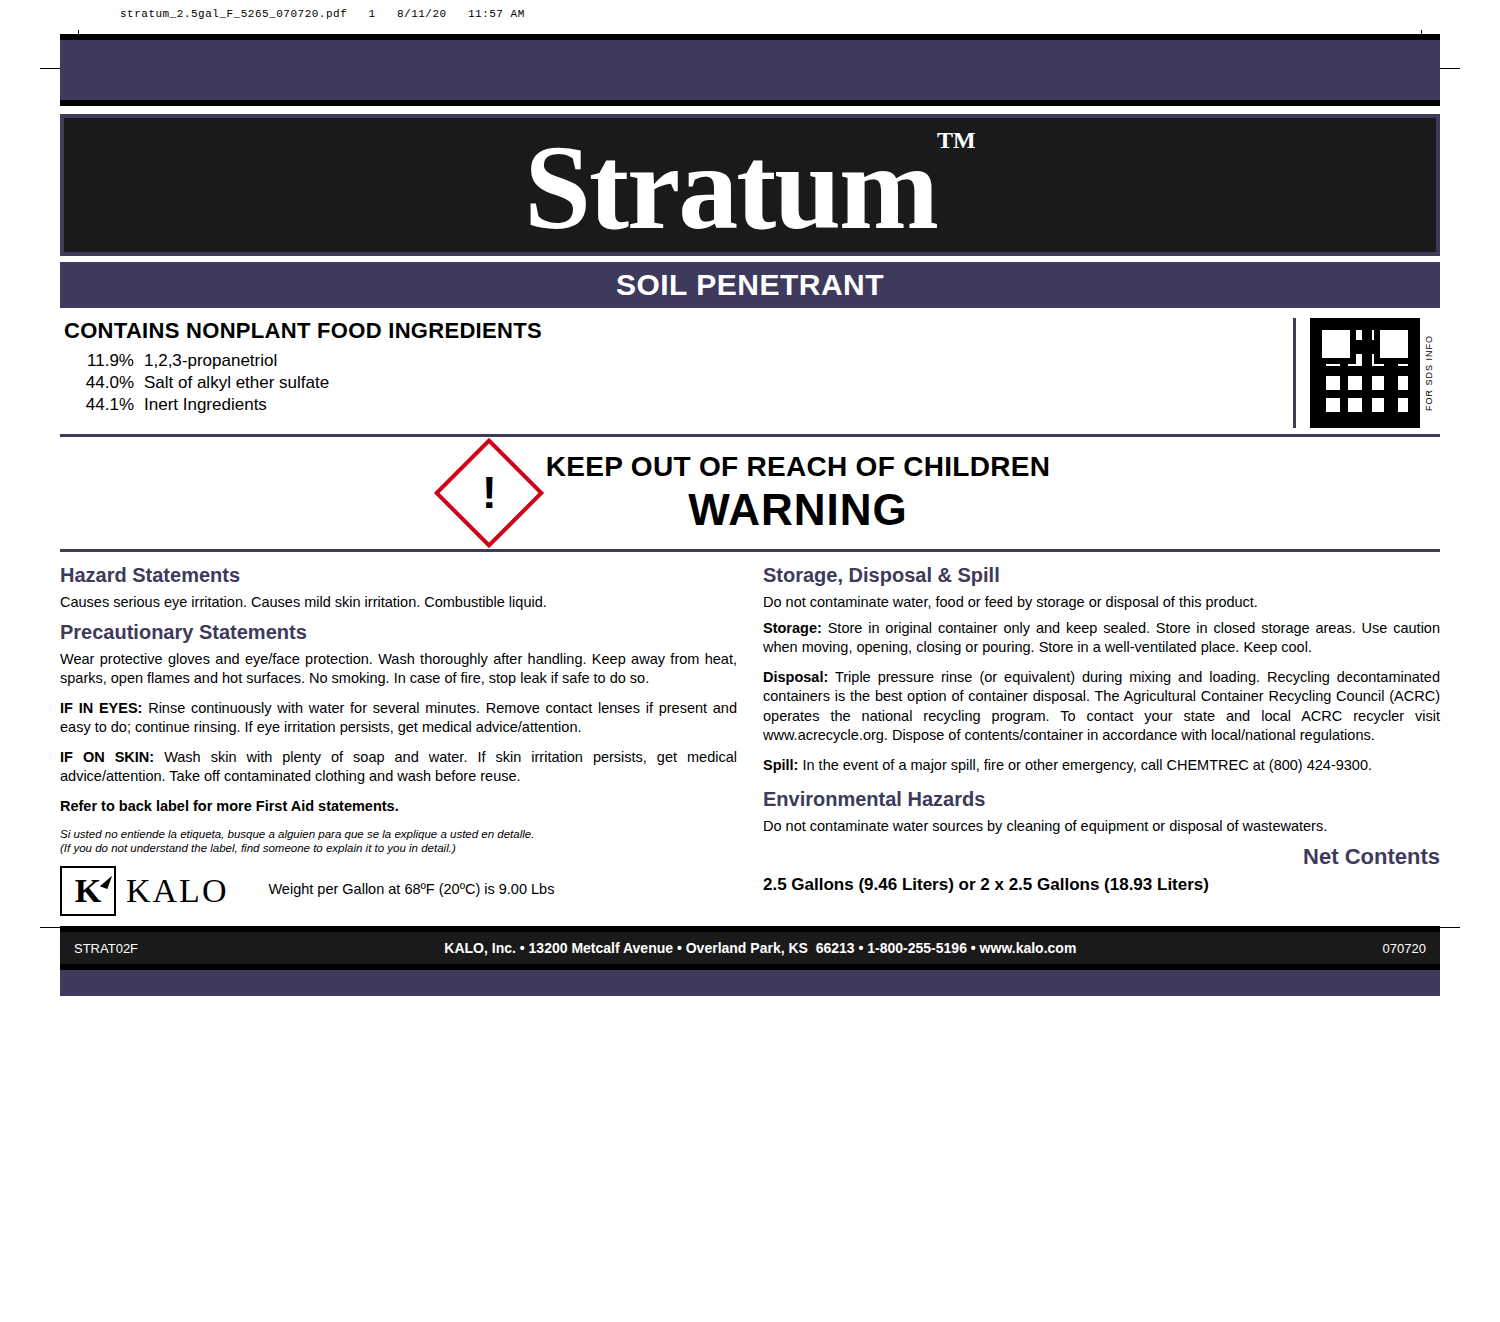stratum_2.5gal_F_5265_070720.pdf 1 8/11/20 11:57 AM
StratumTM
SOIL PENETRANT
CONTAINS NONPLANT FOOD INGREDIENTS
| 11.9% | 1,2,3-propanetriol |
| 44.0% | Salt of alkyl ether sulfate |
| 44.1% | Inert Ingredients |
FOR SDS INFO
!
KEEP OUT OF REACH OF CHILDREN
WARNING
Hazard Statements
Causes serious eye irritation. Causes mild skin irritation. Combustible liquid.
Precautionary Statements
Wear protective gloves and eye/face protection. Wash thoroughly after handling. Keep away from heat, sparks, open flames and hot surfaces. No smoking. In case of fire, stop leak if safe to do so.
IF IN EYES: Rinse continuously with water for several minutes. Remove contact lenses if present and easy to do; continue rinsing. If eye irritation persists, get medical advice/attention.
IF ON SKIN: Wash skin with plenty of soap and water. If skin irritation persists, get medical advice/attention. Take off contaminated clothing and wash before reuse.
Refer to back label for more First Aid statements.
Si usted no entiende la etiqueta, busque a alguien para que se la explique a usted en detalle.
(If you do not understand the label, find someone to explain it to you in detail.)
K
KALO
Weight per Gallon at 68ºF (20ºC) is 9.00 Lbs
Storage, Disposal & Spill
Do not contaminate water, food or feed by storage or disposal of this product.
Storage: Store in original container only and keep sealed. Store in closed storage areas. Use caution when moving, opening, closing or pouring. Store in a well-ventilated place. Keep cool.
Disposal: Triple pressure rinse (or equivalent) during mixing and loading. Recycling decontaminated containers is the best option of container disposal. The Agricultural Container Recycling Council (ACRC) operates the national recycling program. To contact your state and local ACRC recycler visit www.acrecycle.org. Dispose of contents/container in accordance with local/national regulations.
Spill: In the event of a major spill, fire or other emergency, call CHEMTREC at (800) 424-9300.
Environmental Hazards
Do not contaminate water sources by cleaning of equipment or disposal of wastewaters.
Net Contents
2.5 Gallons (9.46 Liters) or 2 x 2.5 Gallons (18.93 Liters)
STRAT02F
KALO, Inc. • 13200 Metcalf Avenue • Overland Park, KS 66213 • 1-800-255-5196 • www.kalo.com
070720